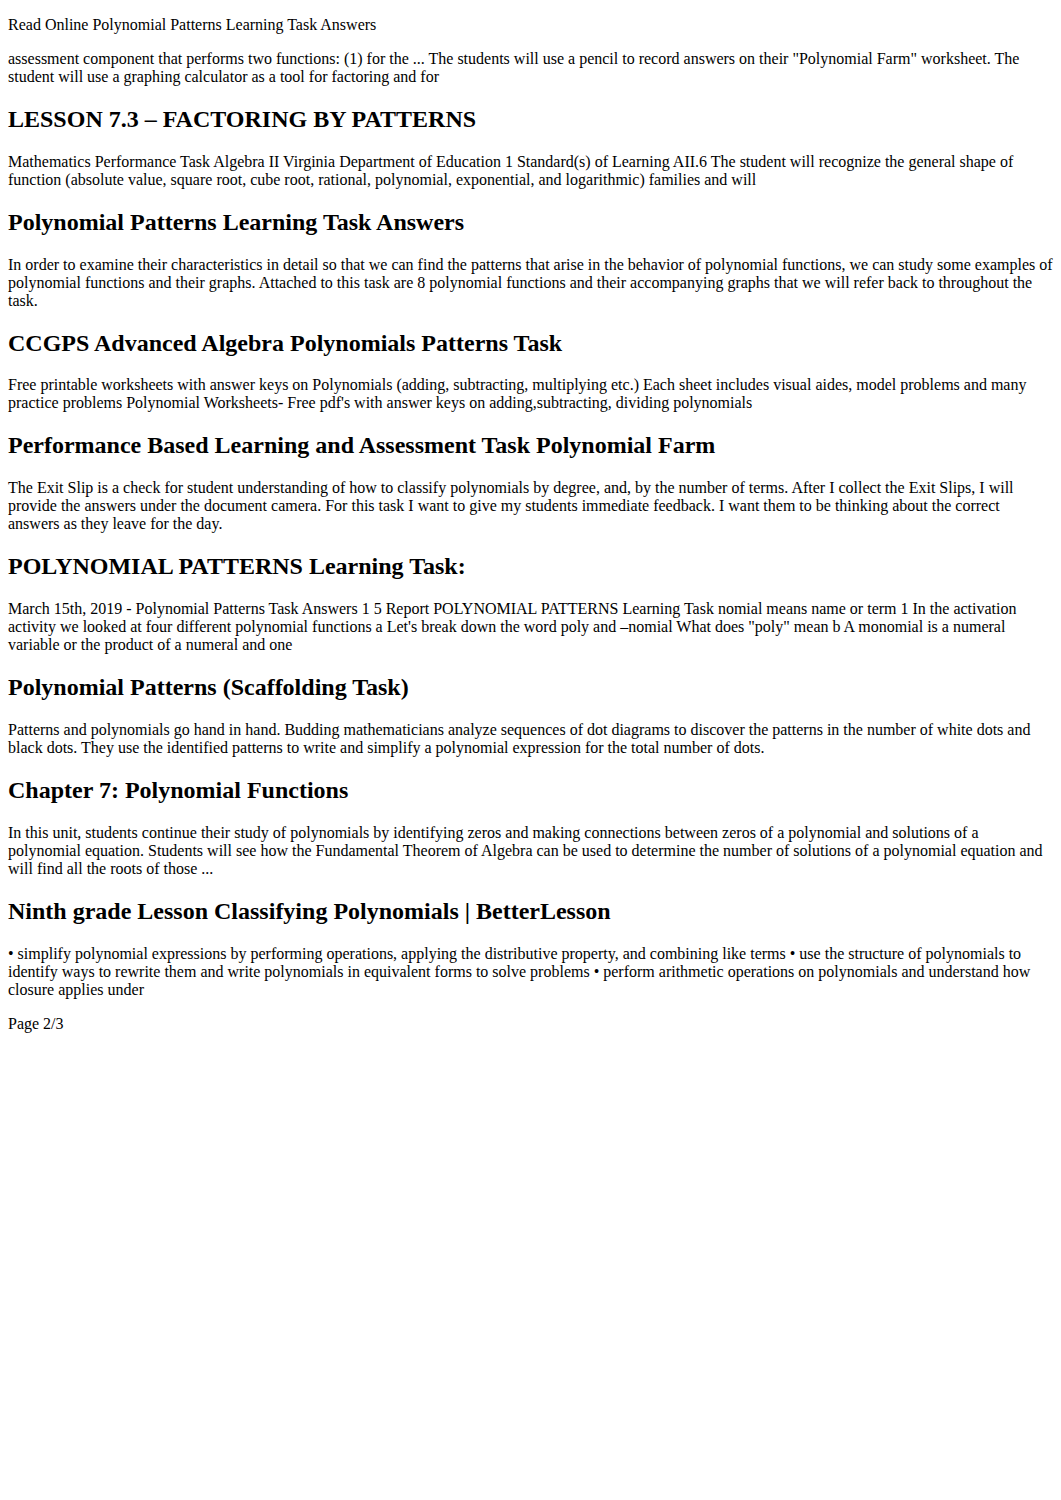Read Online Polynomial Patterns Learning Task Answers
assessment component that performs two functions: (1) for the ... The students will use a pencil to record answers on their "Polynomial Farm" worksheet. The student will use a graphing calculator as a tool for factoring and for
LESSON 7.3 – FACTORING BY PATTERNS
Mathematics Performance Task Algebra II Virginia Department of Education 1 Standard(s) of Learning AII.6 The student will recognize the general shape of function (absolute value, square root, cube root, rational, polynomial, exponential, and logarithmic) families and will
Polynomial Patterns Learning Task Answers
In order to examine their characteristics in detail so that we can find the patterns that arise in the behavior of polynomial functions, we can study some examples of polynomial functions and their graphs. Attached to this task are 8 polynomial functions and their accompanying graphs that we will refer back to throughout the task.
CCGPS Advanced Algebra Polynomials Patterns Task
Free printable worksheets with answer keys on Polynomials (adding, subtracting, multiplying etc.) Each sheet includes visual aides, model problems and many practice problems Polynomial Worksheets- Free pdf's with answer keys on adding,subtracting, dividing polynomials
Performance Based Learning and Assessment Task Polynomial Farm
The Exit Slip is a check for student understanding of how to classify polynomials by degree, and, by the number of terms. After I collect the Exit Slips, I will provide the answers under the document camera. For this task I want to give my students immediate feedback. I want them to be thinking about the correct answers as they leave for the day.
POLYNOMIAL PATTERNS Learning Task:
March 15th, 2019 - Polynomial Patterns Task Answers 1 5 Report POLYNOMIAL PATTERNS Learning Task nomial means name or term 1 In the activation activity we looked at four different polynomial functions a Let's break down the word poly and –nomial What does "poly" mean b A monomial is a numeral variable or the product of a numeral and one
Polynomial Patterns (Scaffolding Task)
Patterns and polynomials go hand in hand. Budding mathematicians analyze sequences of dot diagrams to discover the patterns in the number of white dots and black dots. They use the identified patterns to write and simplify a polynomial expression for the total number of dots.
Chapter 7: Polynomial Functions
In this unit, students continue their study of polynomials by identifying zeros and making connections between zeros of a polynomial and solutions of a polynomial equation. Students will see how the Fundamental Theorem of Algebra can be used to determine the number of solutions of a polynomial equation and will find all the roots of those ...
Ninth grade Lesson Classifying Polynomials | BetterLesson
• simplify polynomial expressions by performing operations, applying the distributive property, and combining like terms • use the structure of polynomials to identify ways to rewrite them and write polynomials in equivalent forms to solve problems • perform arithmetic operations on polynomials and understand how closure applies under
Page 2/3